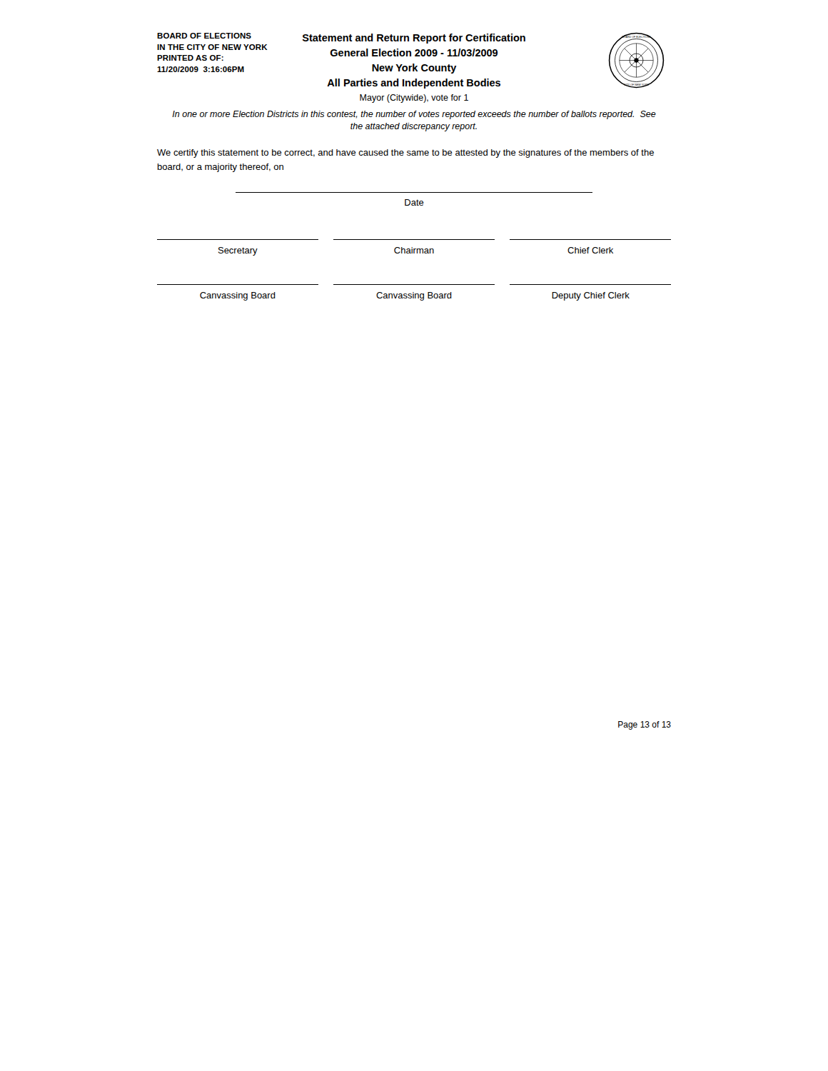BOARD OF ELECTIONS
IN THE CITY OF NEW YORK
PRINTED AS OF:
11/20/2009 3:16:06PM
Statement and Return Report for Certification
General Election 2009 - 11/03/2009
New York County
All Parties and Independent Bodies
Mayor (Citywide), vote for 1
BOARD OF ELECTIONS CITY OF NEW YORK
In one or more Election Districts in this contest, the number of votes reported exceeds the number of ballots reported. See the attached discrepancy report.
We certify this statement to be correct, and have caused the same to be attested by the signatures of the members of the board, or a majority thereof, on
Date
Secretary
Chairman
Chief Clerk
Canvassing Board
Canvassing Board
Deputy Chief Clerk
Page 13 of 13